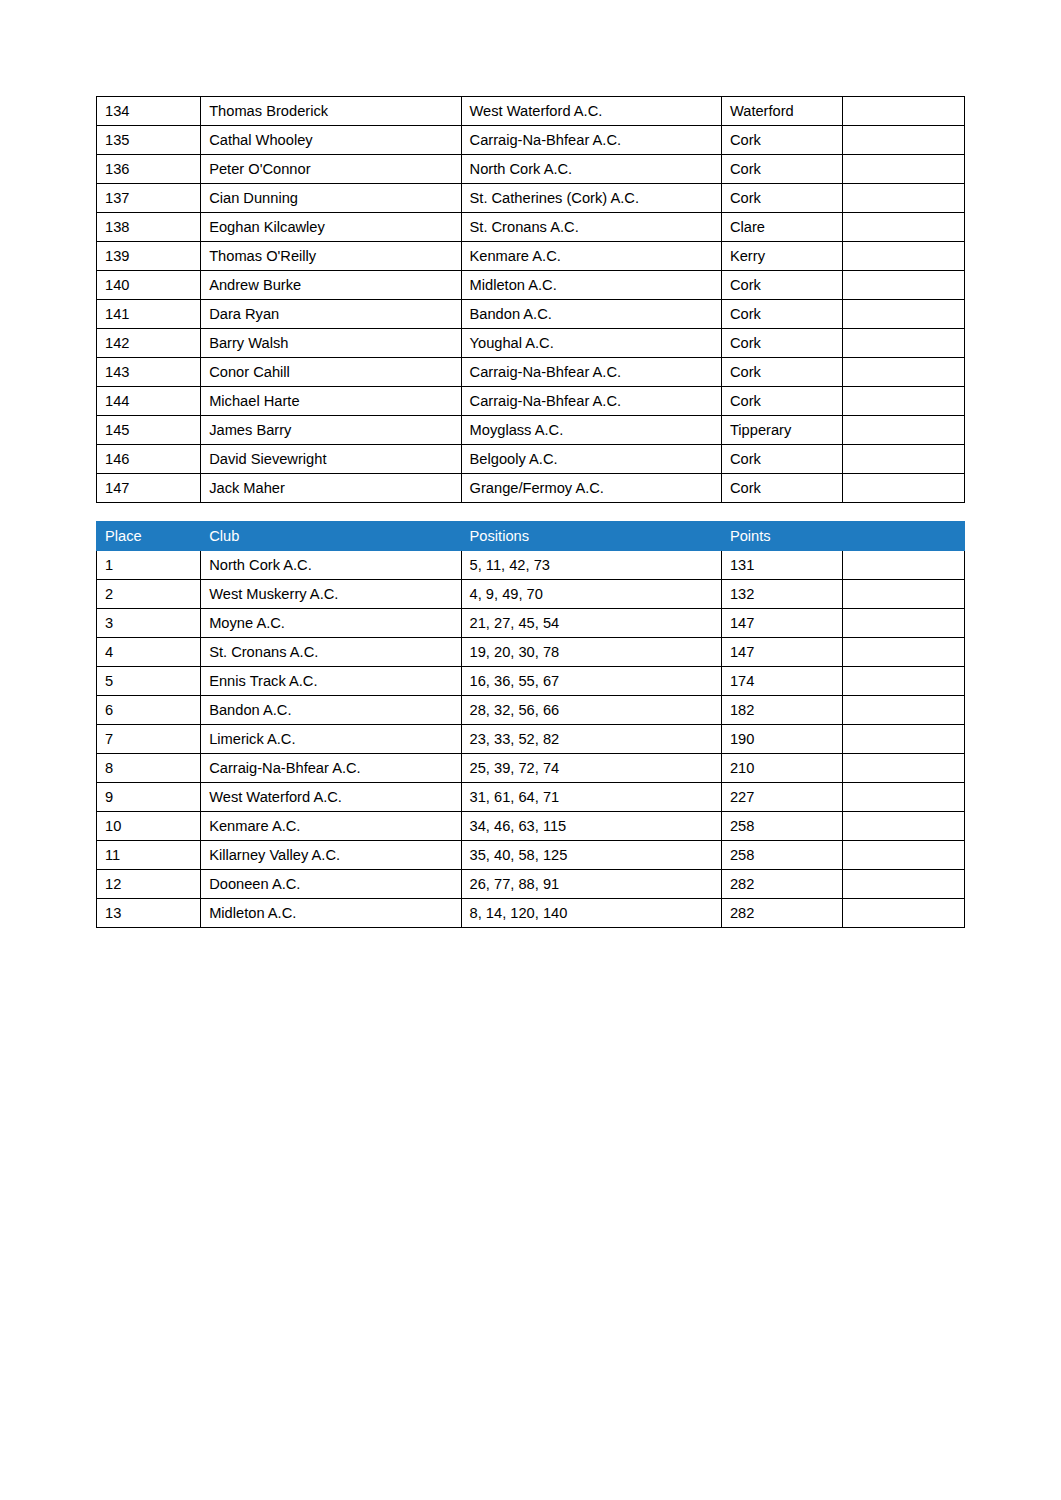| 134 | Thomas Broderick | West Waterford A.C. | Waterford | |
| 135 | Cathal Whooley | Carraig-Na-Bhfear A.C. | Cork | |
| 136 | Peter O'Connor | North Cork A.C. | Cork | |
| 137 | Cian Dunning | St. Catherines (Cork) A.C. | Cork | |
| 138 | Eoghan Kilcawley | St. Cronans A.C. | Clare | |
| 139 | Thomas O'Reilly | Kenmare A.C. | Kerry | |
| 140 | Andrew Burke | Midleton A.C. | Cork | |
| 141 | Dara Ryan | Bandon A.C. | Cork | |
| 142 | Barry Walsh | Youghal A.C. | Cork | |
| 143 | Conor Cahill | Carraig-Na-Bhfear A.C. | Cork | |
| 144 | Michael Harte | Carraig-Na-Bhfear A.C. | Cork | |
| 145 | James Barry | Moyglass A.C. | Tipperary | |
| 146 | David Sievewright | Belgooly A.C. | Cork | |
| 147 | Jack Maher | Grange/Fermoy A.C. | Cork | |
| Place | Club | Positions | Points | |
| 1 | North Cork A.C. | 5, 11, 42, 73 | 131 | |
| 2 | West Muskerry A.C. | 4, 9, 49, 70 | 132 | |
| 3 | Moyne A.C. | 21, 27, 45, 54 | 147 | |
| 4 | St. Cronans A.C. | 19, 20, 30, 78 | 147 | |
| 5 | Ennis Track A.C. | 16, 36, 55, 67 | 174 | |
| 6 | Bandon A.C. | 28, 32, 56, 66 | 182 | |
| 7 | Limerick A.C. | 23, 33, 52, 82 | 190 | |
| 8 | Carraig-Na-Bhfear A.C. | 25, 39, 72, 74 | 210 | |
| 9 | West Waterford A.C. | 31, 61, 64, 71 | 227 | |
| 10 | Kenmare A.C. | 34, 46, 63, 115 | 258 | |
| 11 | Killarney Valley A.C. | 35, 40, 58, 125 | 258 | |
| 12 | Dooneen A.C. | 26, 77, 88, 91 | 282 | |
| 13 | Midleton A.C. | 8, 14, 120, 140 | 282 | |